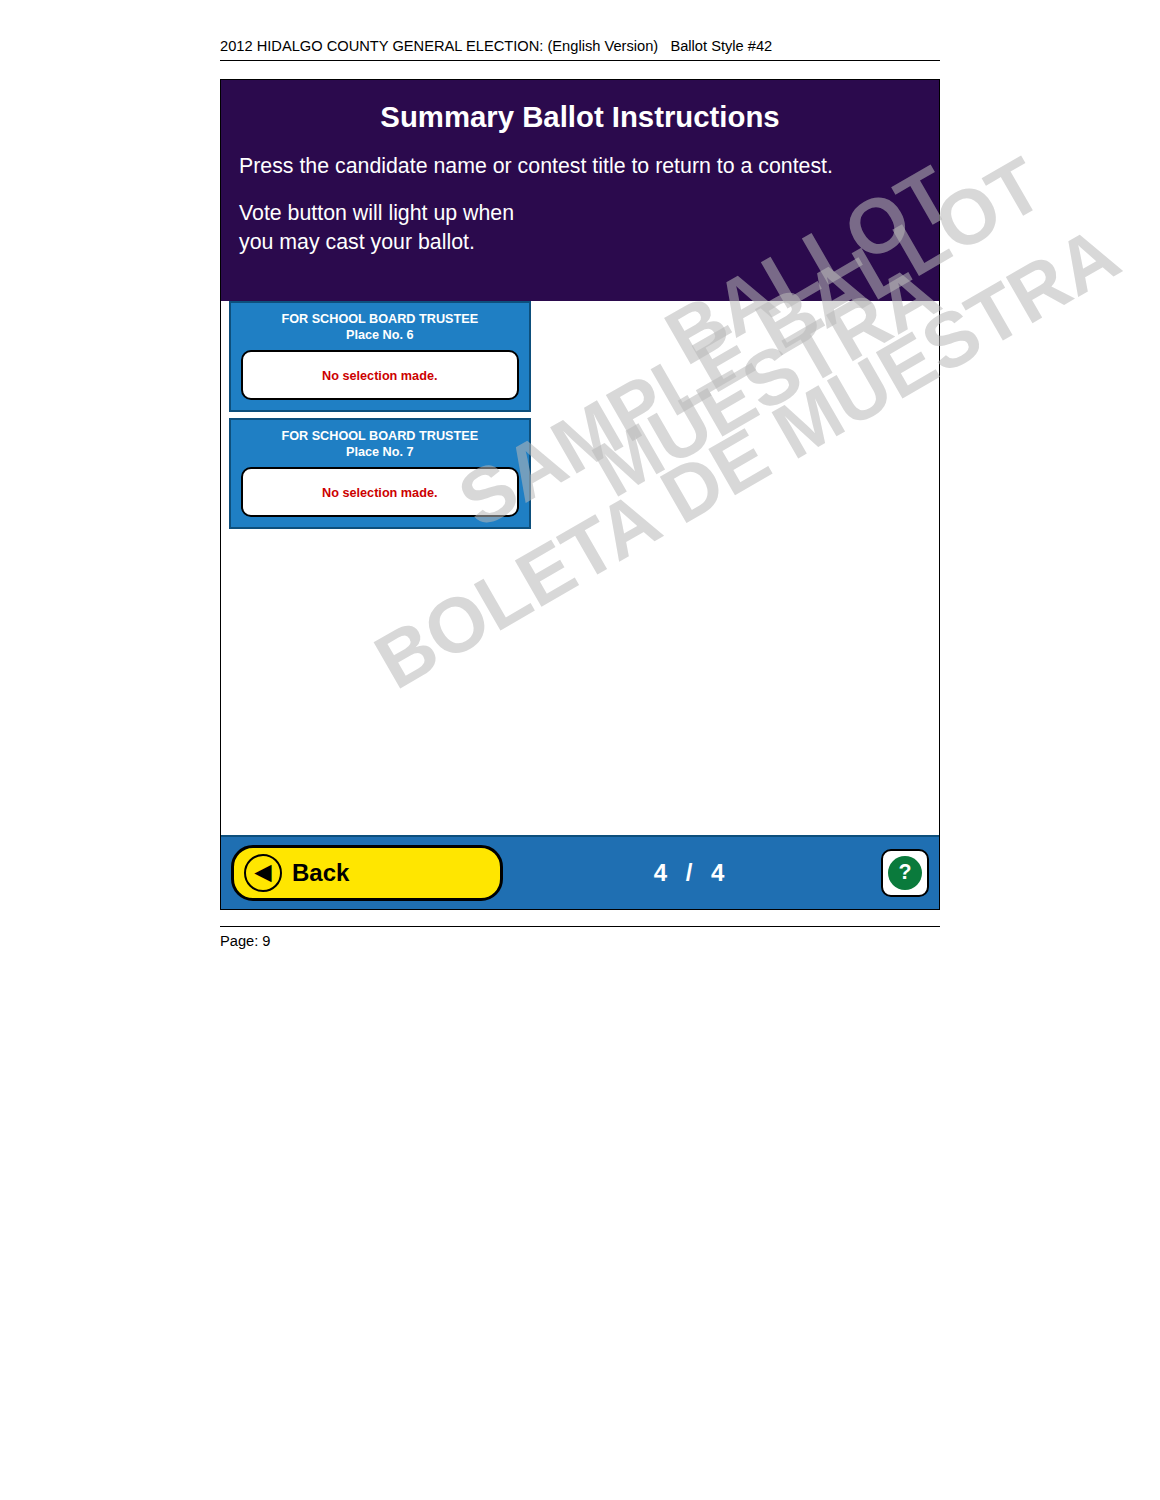2012 HIDALGO COUNTY GENERAL ELECTION: (English Version) Ballot Style #42
Summary Ballot Instructions
Press the candidate name or contest title to return to a contest.
Vote button will light up when
you may cast your ballot.
FOR SCHOOL BOARD TRUSTEE
Place No. 6
No selection made.
FOR SCHOOL BOARD TRUSTEE
Place No. 7
No selection made.
◀ Back
4 / 4
?
Page: 9
SAMPLE BALLOT
BOLETA DE MUESTRA
BALLOT
MUESTRA